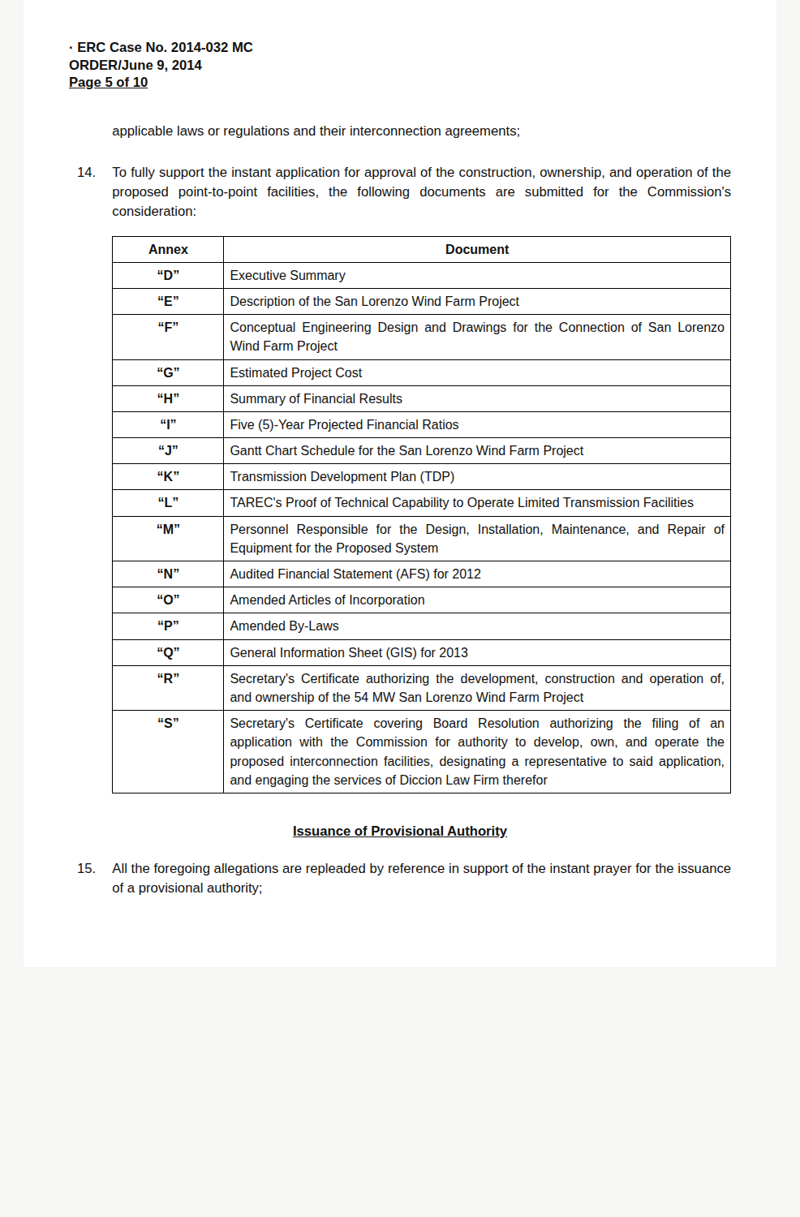· ERC Case No. 2014-032 MC ORDER/June 9, 2014 Page 5 of 10
applicable laws or regulations and their interconnection agreements;
14. To fully support the instant application for approval of the construction, ownership, and operation of the proposed point-to-point facilities, the following documents are submitted for the Commission's consideration:
| Annex | Document |
| --- | --- |
| “D” | Executive Summary |
| “E” | Description of the San Lorenzo Wind Farm Project |
| “F” | Conceptual Engineering Design and Drawings for the Connection of San Lorenzo Wind Farm Project |
| “G” | Estimated Project Cost |
| “H” | Summary of Financial Results |
| “I” | Five (5)-Year Projected Financial Ratios |
| “J” | Gantt Chart Schedule for the San Lorenzo Wind Farm Project |
| “K” | Transmission Development Plan (TDP) |
| “L” | TAREC's Proof of Technical Capability to Operate Limited Transmission Facilities |
| “M” | Personnel Responsible for the Design, Installation, Maintenance, and Repair of Equipment for the Proposed System |
| “N” | Audited Financial Statement (AFS) for 2012 |
| “O” | Amended Articles of Incorporation |
| “P” | Amended By-Laws |
| “Q” | General Information Sheet (GIS) for 2013 |
| “R” | Secretary's Certificate authorizing the development, construction and operation of, and ownership of the 54 MW San Lorenzo Wind Farm Project |
| “S” | Secretary's Certificate covering Board Resolution authorizing the filing of an application with the Commission for authority to develop, own, and operate the proposed interconnection facilities, designating a representative to said application, and engaging the services of Diccion Law Firm therefor |
Issuance of Provisional Authority
15. All the foregoing allegations are repleaded by reference in support of the instant prayer for the issuance of a provisional authority;